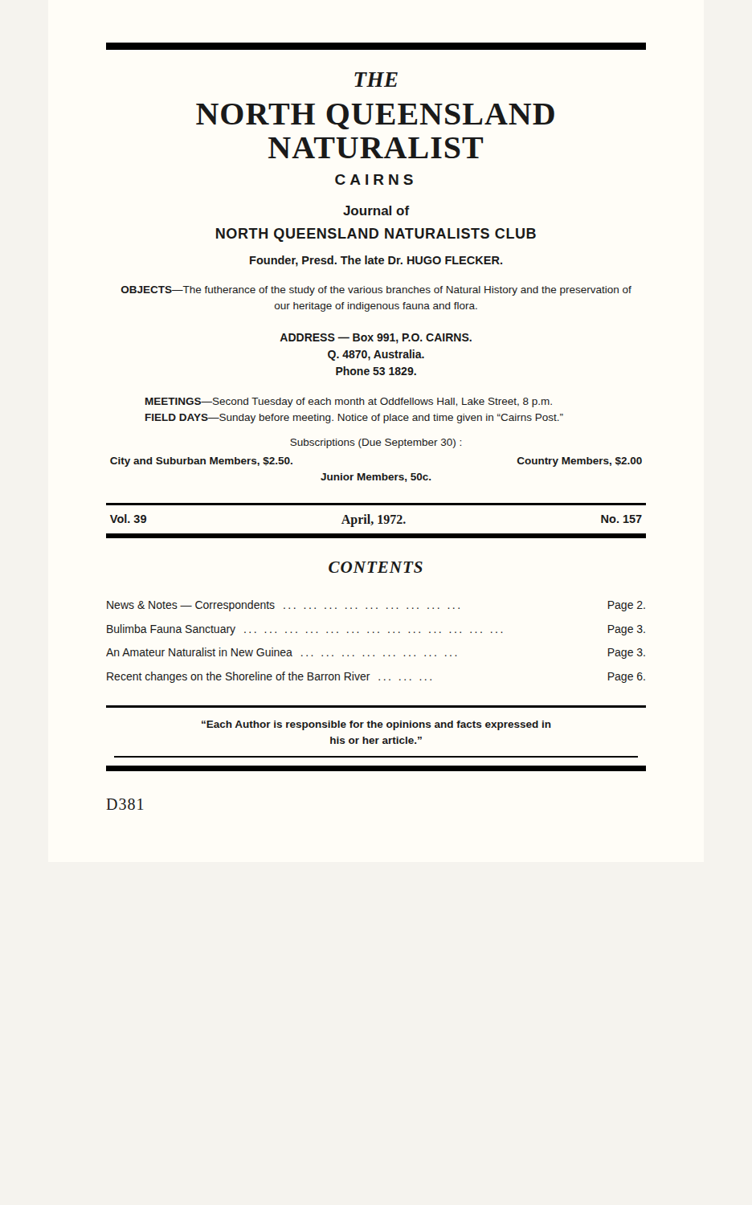THE
NORTH QUEENSLAND
NATURALIST
CAIRNS
Journal of
NORTH QUEENSLAND NATURALISTS CLUB
Founder, Presd. The late Dr. HUGO FLECKER.
OBJECTS—The futherance of the study of the various branches of Natural History and the preservation of our heritage of indigenous fauna and flora.
ADDRESS — Box 991, P.O. CAIRNS.
Q. 4870, Australia.
Phone 53 1829.
MEETINGS—Second Tuesday of each month at Oddfellows Hall, Lake Street, 8 p.m. FIELD DAYS—Sunday before meeting. Notice of place and time given in “Cairns Post.”
Subscriptions (Due September 30) :
City and Suburban Members, $2.50. Country Members, $2.00
Junior Members, 50c.
Vol. 39 April, 1972. No. 157
CONTENTS
| News & Notes — Correspondents ... ... ... ... ... ... ... ... ... | Page 2. |
| Bulimba Fauna Sanctuary ... ... ... ... ... ... ... ... ... ... ... ... ... | Page 3. |
| An Amateur Naturalist in New Guinea ... ... ... ... ... ... ... ... | Page 3. |
| Recent changes on the Shoreline of the Barron River ... ... ... | Page 6. |
“Each Author is responsible for the opinions and facts expressed in
his or her article.”
D381